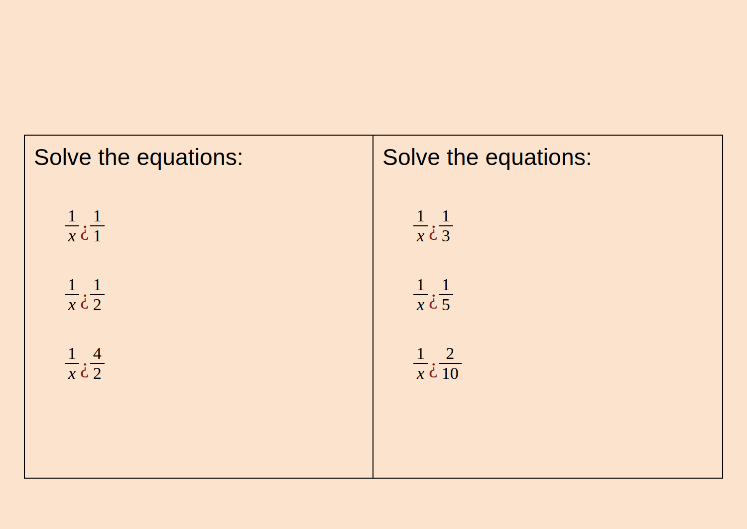Solve the equations:
1 x ¿ 1 1
1 x ¿ 1 2
1 x ¿ 4 2
Solve the equations:
1 x ¿ 1 3
1 x ¿ 1 5
1 x ¿ 2 10